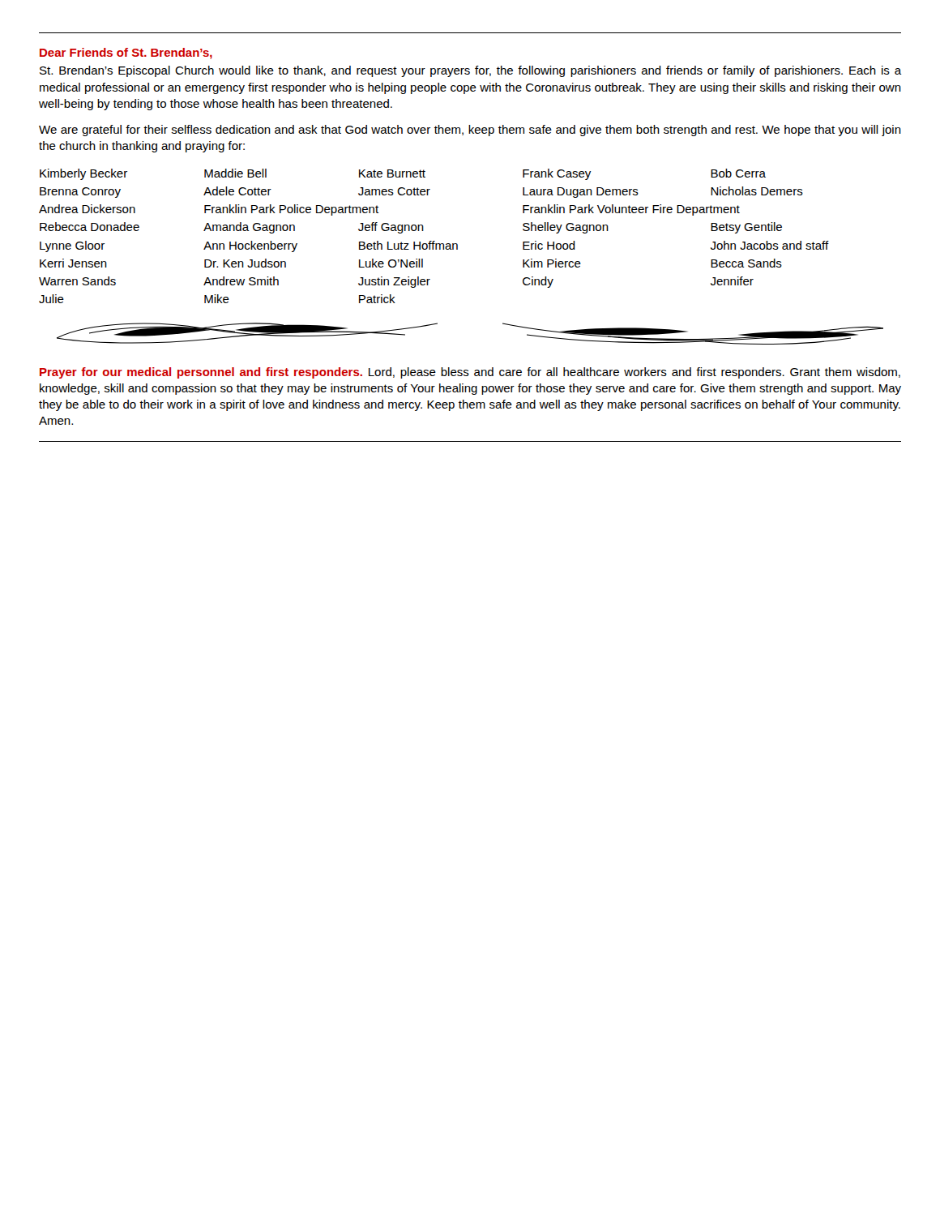Dear Friends of St. Brendan’s,
St. Brendan’s Episcopal Church would like to thank, and request your prayers for, the following parishioners and friends or family of parishioners. Each is a medical professional or an emergency first responder who is helping people cope with the Coronavirus outbreak. They are using their skills and risking their own well-being by tending to those whose health has been threatened.
We are grateful for their selfless dedication and ask that God watch over them, keep them safe and give them both strength and rest. We hope that you will join the church in thanking and praying for:
| Kimberly Becker | Maddie Bell | Kate Burnett | Frank Casey | Bob Cerra |
| Brenna Conroy | Adele Cotter | James Cotter | Laura Dugan Demers | Nicholas Demers |
| Andrea Dickerson | Franklin Park Police Department | Franklin Park Volunteer Fire Department |
| Rebecca Donadee | Amanda Gagnon | Jeff Gagnon | Shelley Gagnon | Betsy Gentile |
| Lynne Gloor | Ann Hockenberry | Beth Lutz Hoffman | Eric Hood | John Jacobs and staff |
| Kerri Jensen | Dr. Ken Judson | Luke O’Neill | Kim Pierce | Becca Sands |
| Warren Sands | Andrew Smith | Justin Zeigler | Cindy | Jennifer |
| Julie | Mike | Patrick | | |
Prayer for our medical personnel and first responders. Lord, please bless and care for all healthcare workers and first responders. Grant them wisdom, knowledge, skill and compassion so that they may be instruments of Your healing power for those they serve and care for. Give them strength and support. May they be able to do their work in a spirit of love and kindness and mercy. Keep them safe and well as they make personal sacrifices on behalf of Your community. Amen.